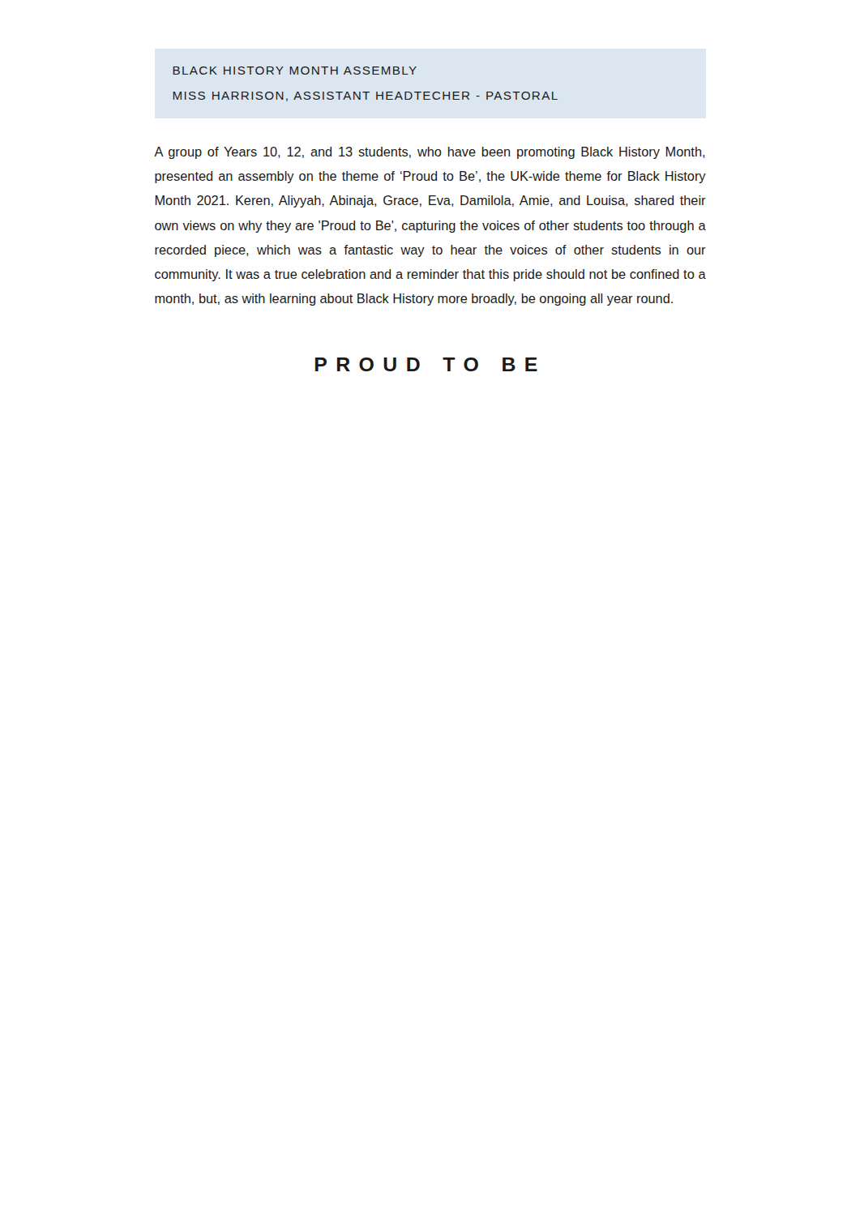Black History Month Assembly
Miss Harrison, Assistant Headtecher - Pastoral
A group of Years 10, 12, and 13 students, who have been promoting Black History Month, presented an assembly on the theme of ‘Proud to Be’, the UK-wide theme for Black History Month 2021. Keren, Aliyyah, Abinaja, Grace, Eva, Damilola, Amie, and Louisa, shared their own views on why they are 'Proud to Be', capturing the voices of other students too through a recorded piece, which was a fantastic way to hear the voices of other students in our community. It was a true celebration and a reminder that this pride should not be confined to a month, but, as with learning about Black History more broadly, be ongoing all year round.
PROUD TO BE